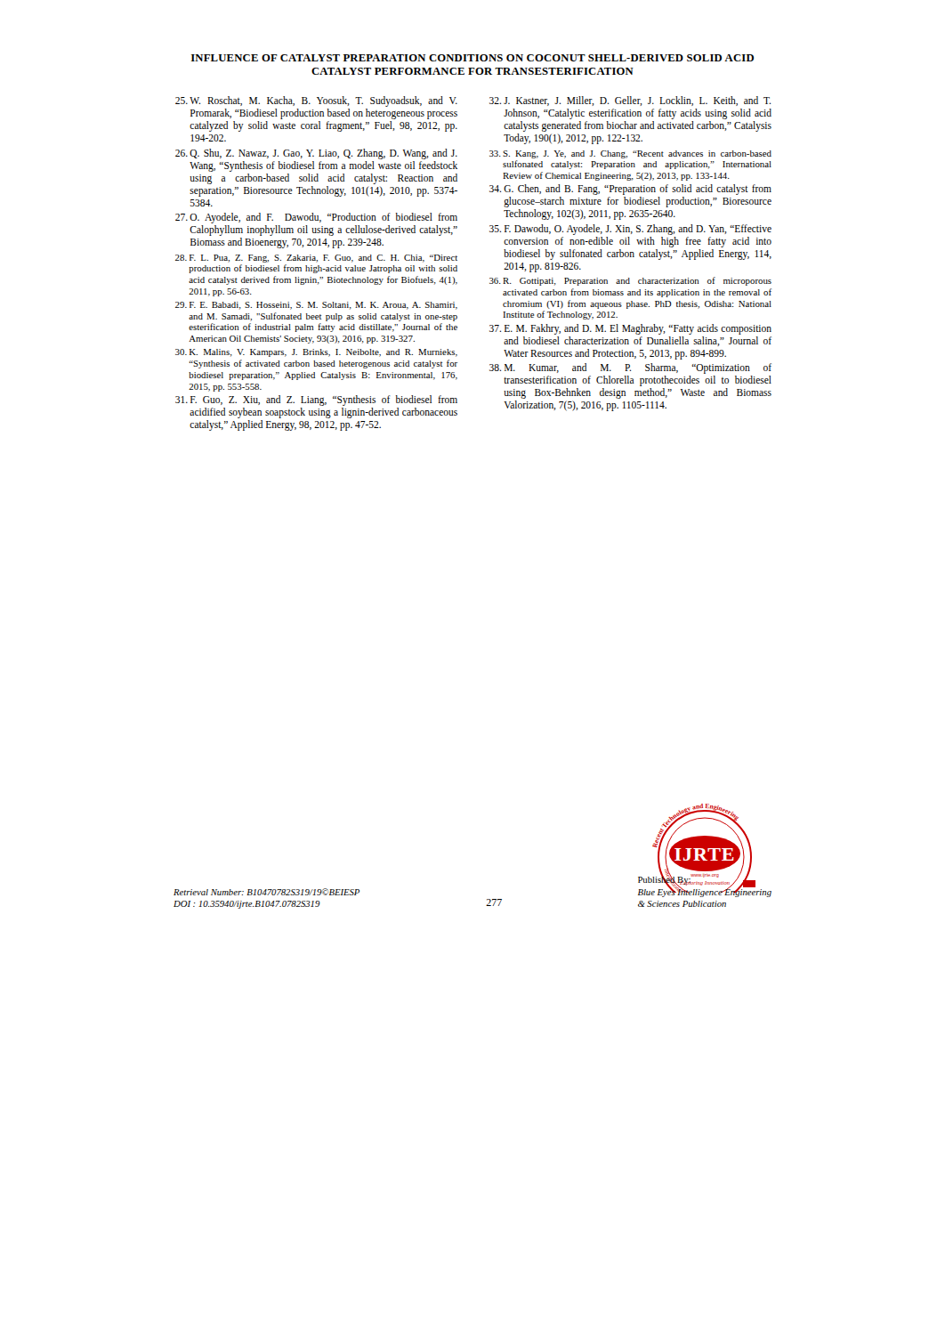INFLUENCE OF CATALYST PREPARATION CONDITIONS ON COCONUT SHELL-DERIVED SOLID ACID
CATALYST PERFORMANCE FOR TRANSESTERIFICATION
25. W. Roschat, M. Kacha, B. Yoosuk, T. Sudyoadsuk, and V. Promarak, “Biodiesel production based on heterogeneous process catalyzed by solid waste coral fragment,” Fuel, 98, 2012, pp. 194-202.
26. Q. Shu, Z. Nawaz, J. Gao, Y. Liao, Q. Zhang, D. Wang, and J. Wang, “Synthesis of biodiesel from a model waste oil feedstock using a carbon-based solid acid catalyst: Reaction and separation,” Bioresource Technology, 101(14), 2010, pp. 5374-5384.
27. O. Ayodele, and F. Dawodu, “Production of biodiesel from Calophyllum inophyllum oil using a cellulose-derived catalyst,” Biomass and Bioenergy, 70, 2014, pp. 239-248.
28. F. L. Pua, Z. Fang, S. Zakaria, F. Guo, and C. H. Chia, “Direct production of biodiesel from high-acid value Jatropha oil with solid acid catalyst derived from lignin,” Biotechnology for Biofuels, 4(1), 2011, pp. 56-63.
29. F. E. Babadi, S. Hosseini, S. M. Soltani, M. K. Aroua, A. Shamiri, and M. Samadi, "Sulfonated beet pulp as solid catalyst in one-step esterification of industrial palm fatty acid distillate," Journal of the American Oil Chemists' Society, 93(3), 2016, pp. 319-327.
30. K. Malins, V. Kampars, J. Brinks, I. Neibolte, and R. Murnieks, “Synthesis of activated carbon based heterogenous acid catalyst for biodiesel preparation,” Applied Catalysis B: Environmental, 176, 2015, pp. 553-558.
31. F. Guo, Z. Xiu, and Z. Liang, “Synthesis of biodiesel from acidified soybean soapstock using a lignin-derived carbonaceous catalyst,” Applied Energy, 98, 2012, pp. 47-52.
32. J. Kastner, J. Miller, D. Geller, J. Locklin, L. Keith, and T. Johnson, “Catalytic esterification of fatty acids using solid acid catalysts generated from biochar and activated carbon,” Catalysis Today, 190(1), 2012, pp. 122-132.
33. S. Kang, J. Ye, and J. Chang, “Recent advances in carbon-based sulfonated catalyst: Preparation and application,” International Review of Chemical Engineering, 5(2), 2013, pp. 133-144.
34. G. Chen, and B. Fang, “Preparation of solid acid catalyst from glucose–starch mixture for biodiesel production,” Bioresource Technology, 102(3), 2011, pp. 2635-2640.
35. F. Dawodu, O. Ayodele, J. Xin, S. Zhang, and D. Yan, “Effective conversion of non-edible oil with high free fatty acid into biodiesel by sulfonated carbon catalyst,” Applied Energy, 114, 2014, pp. 819-826.
36. R. Gottipati, Preparation and characterization of microporous activated carbon from biomass and its application in the removal of chromium (VI) from aqueous phase. PhD thesis, Odisha: National Institute of Technology, 2012.
37. E. M. Fakhry, and D. M. El Maghraby, “Fatty acids composition and biodiesel characterization of Dunaliella salina,” Journal of Water Resources and Protection, 5, 2013, pp. 894-899.
38. M. Kumar, and M. P. Sharma, “Optimization of transesterification of Chlorella protothecoides oil to biodiesel using Box-Behnken design method,” Waste and Biomass Valorization, 7(5), 2016, pp. 1105-1114.
Recent Technology and Engineering International Journal of IJRTE www.ijrte.org Exploring Innovation
Retrieval Number: B10470782S319/19©BEIESP
DOI : 10.35940/ijrte.B1047.0782S319
277
Published By:
Blue Eyes Intelligence Engineering
& Sciences Publication